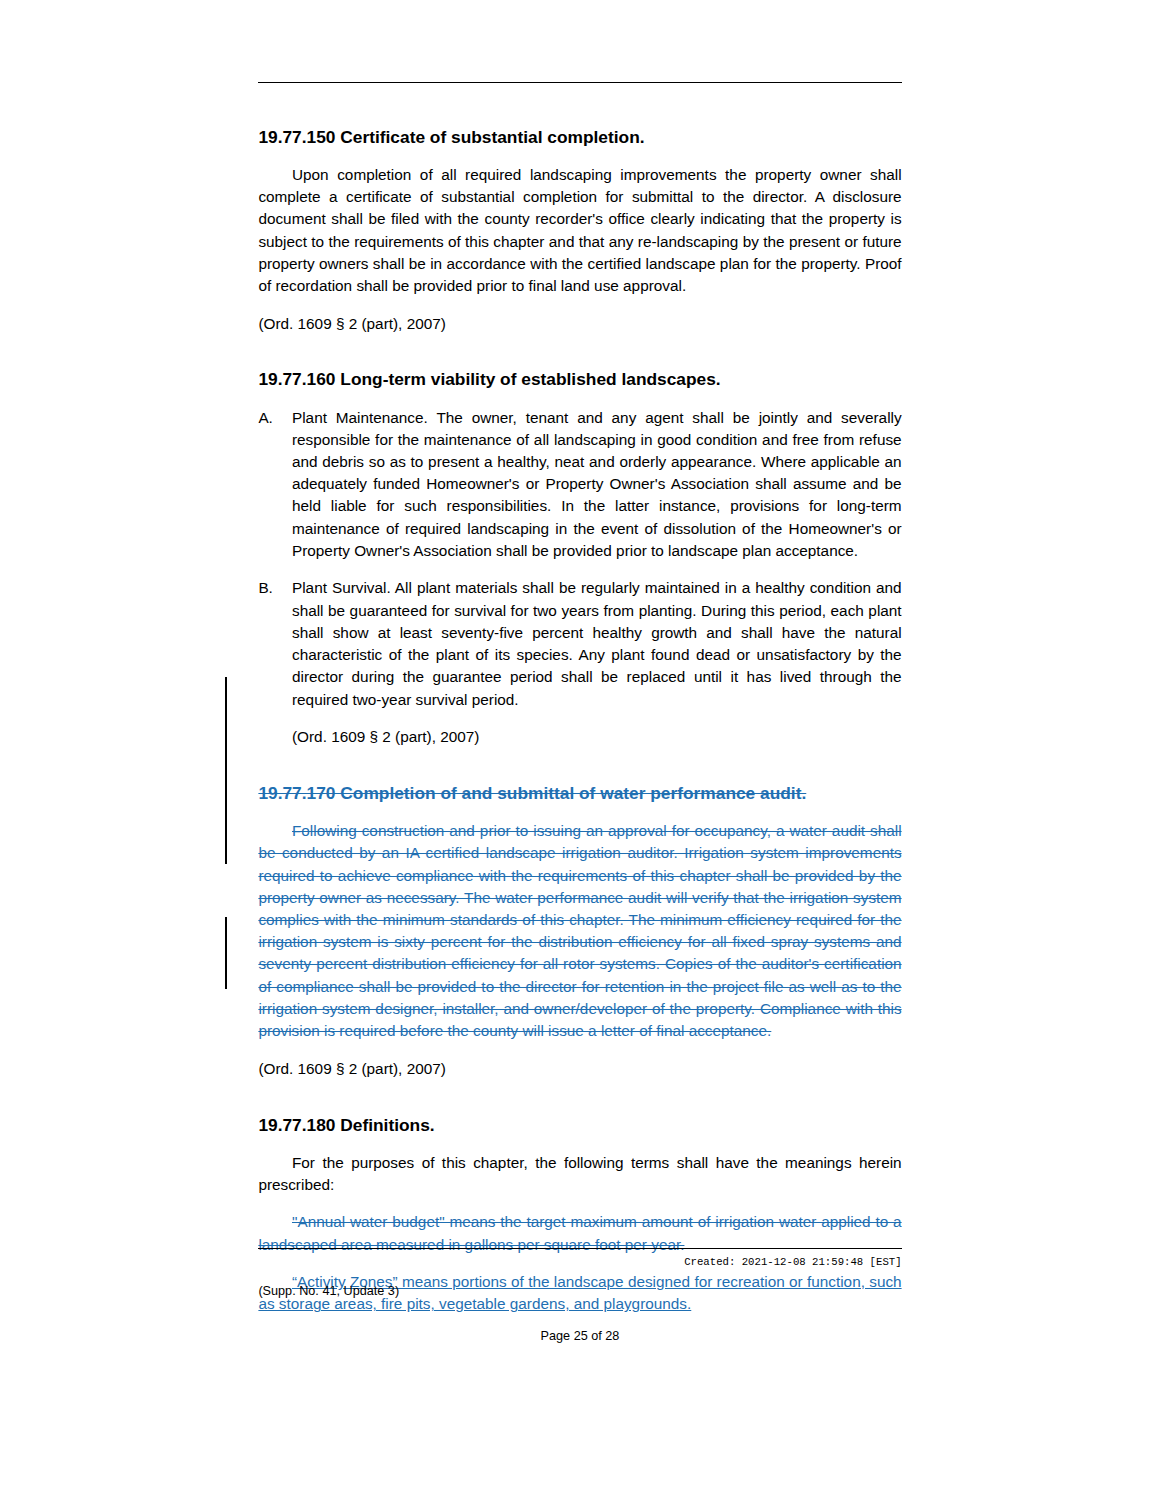19.77.150 Certificate of substantial completion.
Upon completion of all required landscaping improvements the property owner shall complete a certificate of substantial completion for submittal to the director. A disclosure document shall be filed with the county recorder's office clearly indicating that the property is subject to the requirements of this chapter and that any re-landscaping by the present or future property owners shall be in accordance with the certified landscape plan for the property. Proof of recordation shall be provided prior to final land use approval.
(Ord. 1609 § 2 (part), 2007)
19.77.160 Long-term viability of established landscapes.
A.
Plant Maintenance. The owner, tenant and any agent shall be jointly and severally responsible for the maintenance of all landscaping in good condition and free from refuse and debris so as to present a healthy, neat and orderly appearance. Where applicable an adequately funded Homeowner's or Property Owner's Association shall assume and be held liable for such responsibilities. In the latter instance, provisions for long-term maintenance of required landscaping in the event of dissolution of the Homeowner's or Property Owner's Association shall be provided prior to landscape plan acceptance.
B.
Plant Survival. All plant materials shall be regularly maintained in a healthy condition and shall be guaranteed for survival for two years from planting. During this period, each plant shall show at least seventy-five percent healthy growth and shall have the natural characteristic of the plant of its species. Any plant found dead or unsatisfactory by the director during the guarantee period shall be replaced until it has lived through the required two-year survival period.
(Ord. 1609 § 2 (part), 2007)
19.77.170 Completion of and submittal of water performance audit.
Following construction and prior to issuing an approval for occupancy, a water audit shall be conducted by an IA certified landscape irrigation auditor. Irrigation system improvements required to achieve compliance with the requirements of this chapter shall be provided by the property owner as necessary. The water performance audit will verify that the irrigation system complies with the minimum standards of this chapter. The minimum efficiency required for the irrigation system is sixty percent for the distribution efficiency for all fixed spray systems and seventy percent distribution efficiency for all rotor systems. Copies of the auditor's certification of compliance shall be provided to the director for retention in the project file as well as to the irrigation system designer, installer, and owner/developer of the property. Compliance with this provision is required before the county will issue a letter of final acceptance.
(Ord. 1609 § 2 (part), 2007)
19.77.180 Definitions.
For the purposes of this chapter, the following terms shall have the meanings herein prescribed:
"Annual water budget" means the target maximum amount of irrigation water applied to a landscaped area measured in gallons per square foot per year.
“Activity Zones” means portions of the landscape designed for recreation or function, such as storage areas, fire pits, vegetable gardens, and playgrounds.
Created: 2021-12-08 21:59:48 [EST]
(Supp. No. 41, Update 3)
Page 25 of 28